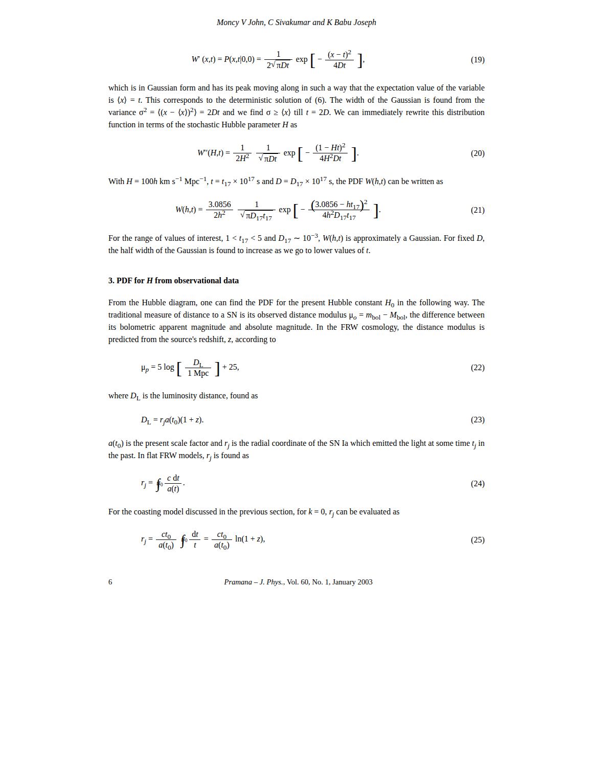Moncy V John, C Sivakumar and K Babu Joseph
W′ (x,t) = P(x,t|0,0) = 12πDt exp [ − (x − t)24Dt ],
(19)
which is in Gaussian form and has its peak moving along in such a way that the expectation value of the variable is ⟨x⟩ = t. This corresponds to the deterministic solution of (6). The width of the Gaussian is found from the variance σ2 = ⟨(x − ⟨x⟩)2⟩ = 2Dt and we find σ ≥ ⟨x⟩ till t = 2D. We can immediately rewrite this distribution function in terms of the stochastic Hubble parameter H as
W′′(H,t) = 12H2 1 πDt exp [ − (1 − Ht)24H2Dt ].
(20)
With H = 100h km s−1 Mpc−1, t = t17 × 1017 s and D = D17 × 1017 s, the PDF W(h,t) can be written as
W(h,t) = 3.08562h2 1 πD17t17 exp [ − (3.0856 − ht17)24h2D17t17 ].
(21)
For the range of values of interest, 1 < t17 < 5 and D17 ∼ 10−3, W(h,t) is approximately a Gaussian. For fixed D, the half width of the Gaussian is found to increase as we go to lower values of t.
3. PDF for H from observational data
From the Hubble diagram, one can find the PDF for the present Hubble constant H0 in the following way. The traditional measure of distance to a SN is its observed distance modulus μo = mbol − Mbol, the difference between its bolometric apparent magnitude and absolute magnitude. In the FRW cosmology, the distance modulus is predicted from the source's redshift, z, according to
μp = 5 log [ DL 1 Mpc ] + 25,
(22)
where DL is the luminosity distance, found as
DL = rja(t0)(1 + z).
(23)
a(t0) is the present scale factor and rj is the radial coordinate of the SN Ia which emitted the light at some time tj in the past. In flat FRW models, rj is found as
rj = ∫t0 tj c dt a(t).
(24)
For the coasting model discussed in the previous section, for k = 0, rj can be evaluated as
rj = ct0 a(t0) ∫t0 tj dt t = ct0 a(t0) ln(1 + z),
(25)
6
Pramana – J. Phys., Vol. 60, No. 1, January 2003